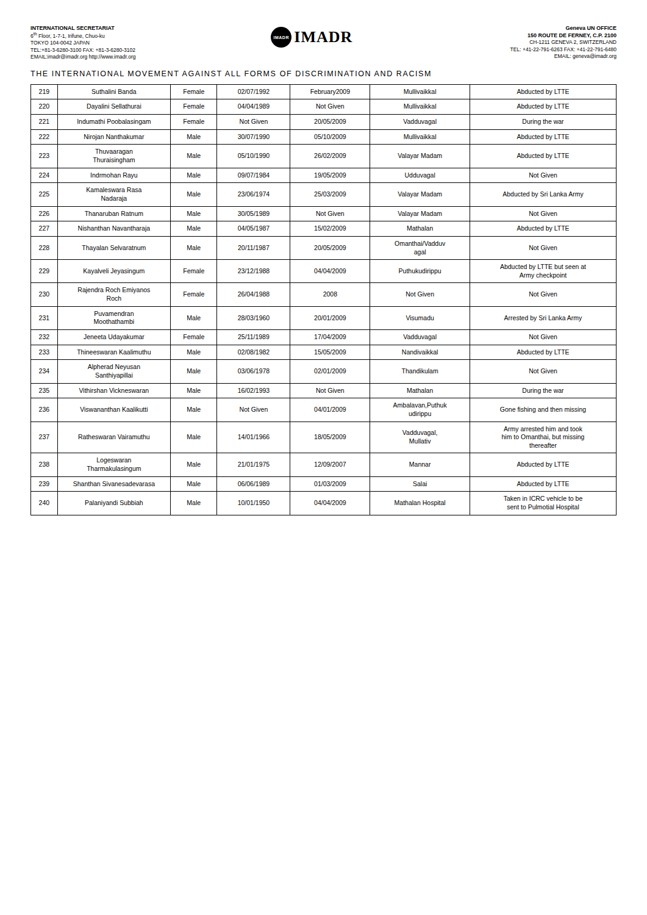INTERNATIONAL SECRETARIAT
6th Floor, 1-7-1, Irifune, Chuo-ku
TOKYO 104-0042 JAPAN
TEL:+81-3-6280-3100 FAX: +81-3-6280-3102
EMAIL:imadr@imadr.org http://www.imadr.org
IMADR
IMADR
Geneva UN OFFICE
150 ROUTE DE FERNEY, C.P. 2100
CH-1211 GENEVA 2, SWITZERLAND
TEL: +41-22-791-6263 FAX: +41-22-791-6480
EMAIL: geneva@imadr.org
THE INTERNATIONAL MOVEMENT AGAINST ALL FORMS OF DISCRIMINATION AND RACISM
| 219 | Suthalini Banda | Female | 02/07/1992 | February2009 | Mullivaikkal | Abducted by LTTE |
| 220 | Dayalini Sellathurai | Female | 04/04/1989 | Not Given | Mullivaikkal | Abducted by LTTE |
| 221 | Indumathi Poobalasingam | Female | Not Given | 20/05/2009 | Vadduvagal | During the war |
| 222 | Nirojan Nanthakumar | Male | 30/07/1990 | 05/10/2009 | Mullivaikkal | Abducted by LTTE |
| 223 | Thuvaaragan Thuraisingham | Male | 05/10/1990 | 26/02/2009 | Valayar Madam | Abducted by LTTE |
| 224 | Indrmohan Rayu | Male | 09/07/1984 | 19/05/2009 | Udduvagal | Not Given |
| 225 | Kamaleswara Rasa Nadaraja | Male | 23/06/1974 | 25/03/2009 | Valayar Madam | Abducted by Sri Lanka Army |
| 226 | Thanaruban Ratnum | Male | 30/05/1989 | Not Given | Valayar Madam | Not Given |
| 227 | Nishanthan Navantharaja | Male | 04/05/1987 | 15/02/2009 | Mathalan | Abducted by LTTE |
| 228 | Thayalan Selvaratnum | Male | 20/11/1987 | 20/05/2009 | Omanthai/Vadduv agal | Not Given |
| 229 | Kayalveli Jeyasingum | Female | 23/12/1988 | 04/04/2009 | Puthukudirippu | Abducted by LTTE but seen at Army checkpoint |
| 230 | Rajendra Roch Emiyanos Roch | Female | 26/04/1988 | 2008 | Not Given | Not Given |
| 231 | Puvamendran Moothathambi | Male | 28/03/1960 | 20/01/2009 | Visumadu | Arrested by Sri Lanka Army |
| 232 | Jeneeta Udayakumar | Female | 25/11/1989 | 17/04/2009 | Vadduvagal | Not Given |
| 233 | Thineeswaran Kaalimuthu | Male | 02/08/1982 | 15/05/2009 | Nandivaikkal | Abducted by LTTE |
| 234 | Alpherad Neyusan Santhiyapillai | Male | 03/06/1978 | 02/01/2009 | Thandikulam | Not Given |
| 235 | Vithirshan Vickneswaran | Male | 16/02/1993 | Not Given | Mathalan | During the war |
| 236 | Viswananthan Kaalikutti | Male | Not Given | 04/01/2009 | Ambalavan,Puthuk udirippu | Gone fishing and then missing |
| 237 | Ratheswaran Vairamuthu | Male | 14/01/1966 | 18/05/2009 | Vadduvagal, Mullativ | Army arrested him and took him to Omanthai, but missing thereafter |
| 238 | Logeswaran Tharmakulasingum | Male | 21/01/1975 | 12/09/2007 | Mannar | Abducted by LTTE |
| 239 | Shanthan Sivanesadevarasa | Male | 06/06/1989 | 01/03/2009 | Salai | Abducted by LTTE |
| 240 | Palaniyandi Subbiah | Male | 10/01/1950 | 04/04/2009 | Mathalan Hospital | Taken in ICRC vehicle to be sent to Pulmotial Hospital |